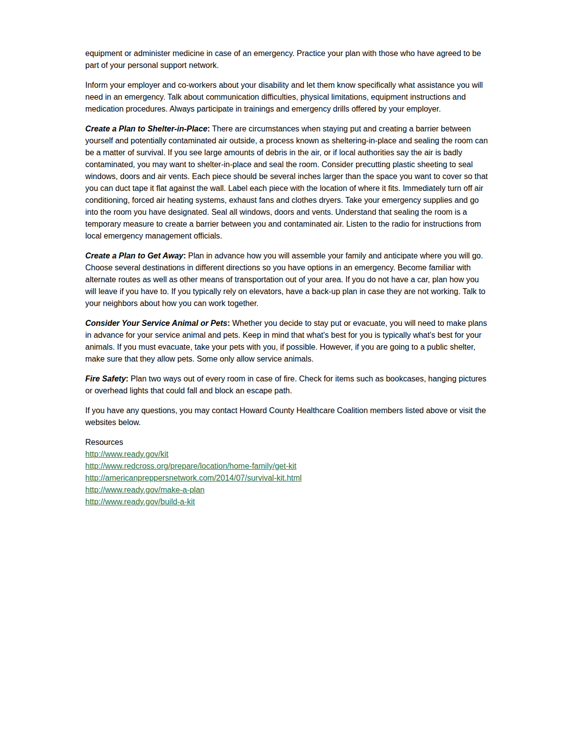equipment or administer medicine in case of an emergency. Practice your plan with those who have agreed to be part of your personal support network.
Inform your employer and co-workers about your disability and let them know specifically what assistance you will need in an emergency. Talk about communication difficulties, physical limitations, equipment instructions and medication procedures. Always participate in trainings and emergency drills offered by your employer.
Create a Plan to Shelter-in-Place: There are circumstances when staying put and creating a barrier between yourself and potentially contaminated air outside, a process known as sheltering-in-place and sealing the room can be a matter of survival. If you see large amounts of debris in the air, or if local authorities say the air is badly contaminated, you may want to shelter-in-place and seal the room. Consider precutting plastic sheeting to seal windows, doors and air vents. Each piece should be several inches larger than the space you want to cover so that you can duct tape it flat against the wall. Label each piece with the location of where it fits. Immediately turn off air conditioning, forced air heating systems, exhaust fans and clothes dryers. Take your emergency supplies and go into the room you have designated. Seal all windows, doors and vents. Understand that sealing the room is a temporary measure to create a barrier between you and contaminated air. Listen to the radio for instructions from local emergency management officials.
Create a Plan to Get Away: Plan in advance how you will assemble your family and anticipate where you will go. Choose several destinations in different directions so you have options in an emergency. Become familiar with alternate routes as well as other means of transportation out of your area. If you do not have a car, plan how you will leave if you have to. If you typically rely on elevators, have a back-up plan in case they are not working. Talk to your neighbors about how you can work together.
Consider Your Service Animal or Pets: Whether you decide to stay put or evacuate, you will need to make plans in advance for your service animal and pets. Keep in mind that what's best for you is typically what's best for your animals. If you must evacuate, take your pets with you, if possible. However, if you are going to a public shelter, make sure that they allow pets. Some only allow service animals.
Fire Safety: Plan two ways out of every room in case of fire. Check for items such as bookcases, hanging pictures or overhead lights that could fall and block an escape path.
If you have any questions, you may contact Howard County Healthcare Coalition members listed above or visit the websites below.
Resources
http://www.ready.gov/kit
http://www.redcross.org/prepare/location/home-family/get-kit
http://americanpreppersnetwork.com/2014/07/survival-kit.html
http://www.ready.gov/make-a-plan
http://www.ready.gov/build-a-kit